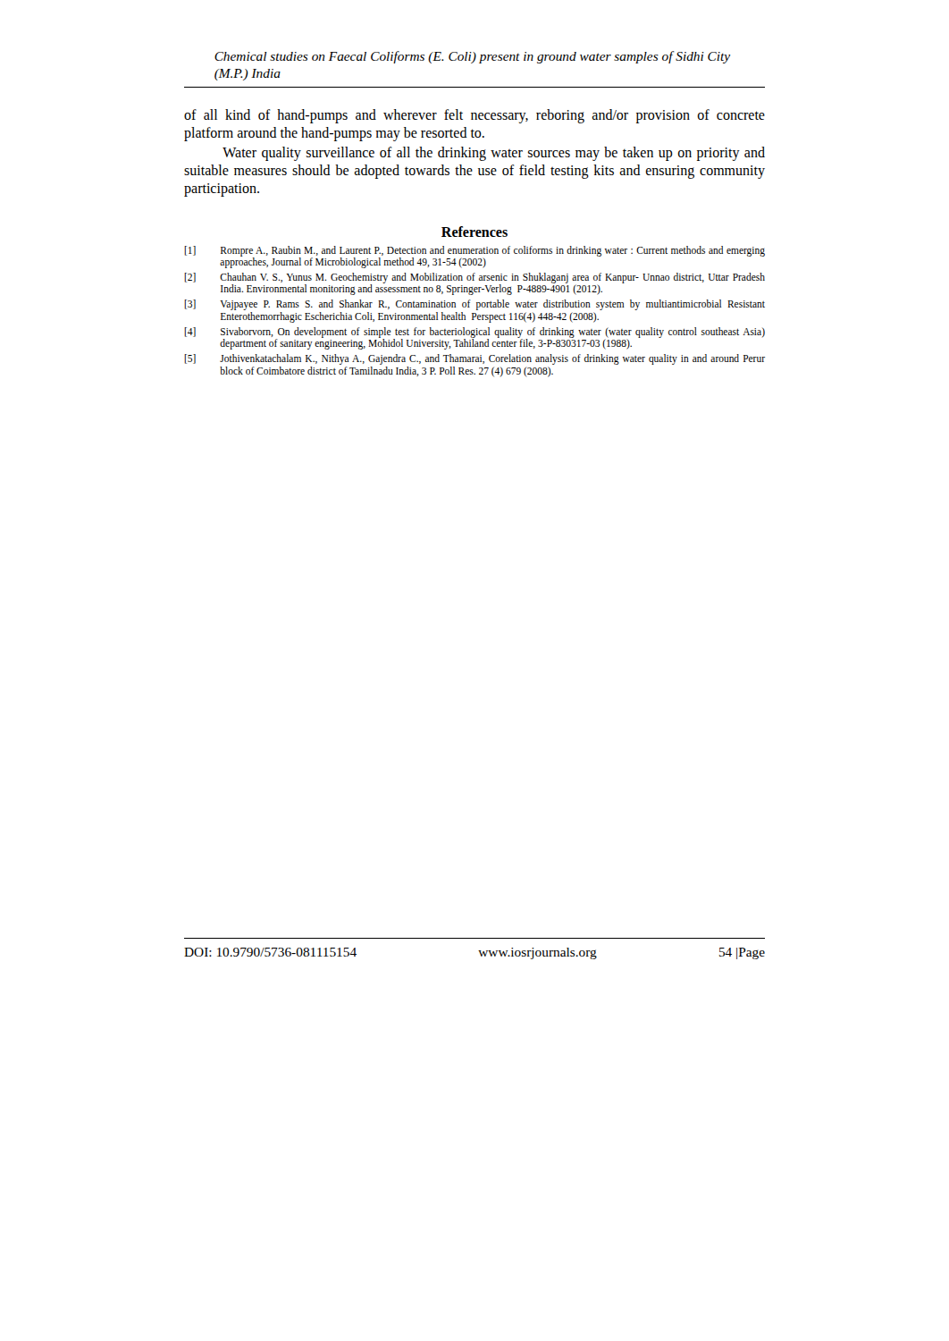Chemical studies on Faecal Coliforms (E. Coli) present in ground water samples of Sidhi City (M.P.) India
of all kind of hand-pumps and wherever felt necessary, reboring and/or provision of concrete platform around the hand-pumps may be resorted to.
Water quality surveillance of all the drinking water sources may be taken up on priority and suitable measures should be adopted towards the use of field testing kits and ensuring community participation.
References
| [1] | Rompre A., Raubin M., and Laurent P., Detection and enumeration of coliforms in drinking water : Current methods and emerging approaches, Journal of Microbiological method 49, 31-54 (2002) |
| [2] | Chauhan V. S., Yunus M. Geochemistry and Mobilization of arsenic in Shuklaganj area of Kanpur- Unnao district, Uttar Pradesh India. Environmental monitoring and assessment no 8, Springer-Verlog P-4889-4901 (2012). |
| [3] | Vajpayee P. Rams S. and Shankar R., Contamination of portable water distribution system by multiantimicrobial Resistant Enterothemorrhagic Escherichia Coli, Environmental health Perspect 116(4) 448-42 (2008). |
| [4] | Sivaborvorn, On development of simple test for bacteriological quality of drinking water (water quality control southeast Asia) department of sanitary engineering, Mohidol University, Tahiland center file, 3-P-830317-03 (1988). |
| [5] | Jothivenkatachalam K., Nithya A., Gajendra C., and Thamarai, Corelation analysis of drinking water quality in and around Perur block of Coimbatore district of Tamilnadu India, 3 P. Poll Res. 27 (4) 679 (2008). |
DOI: 10.9790/5736-081115154
www.iosrjournals.org
54 |Page